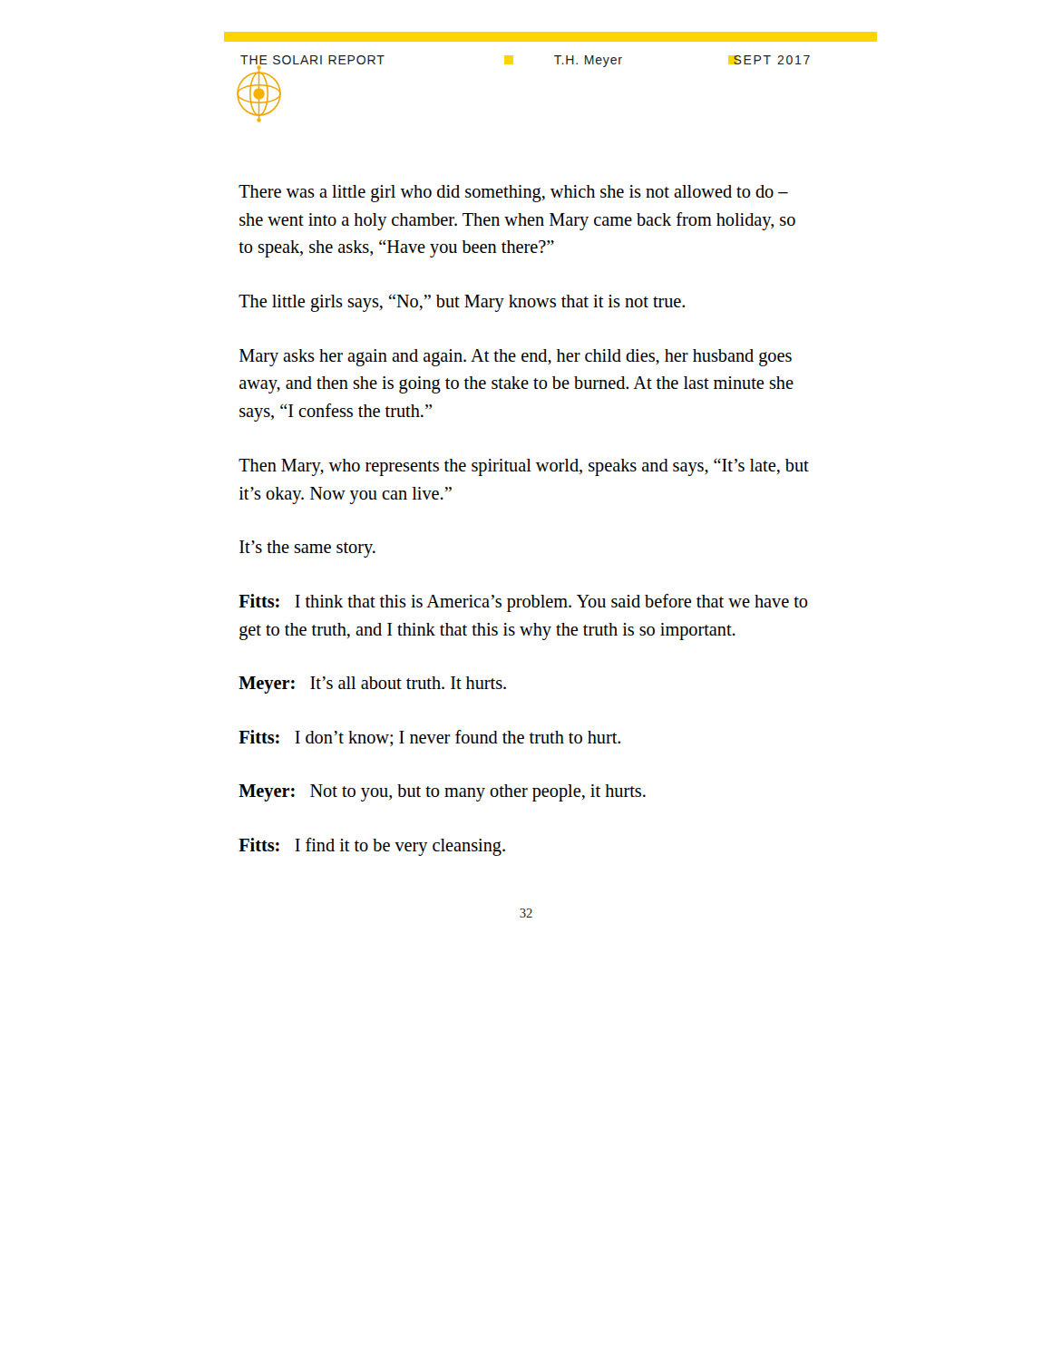THE SOLARI REPORT T.H. Meyer SEPT 2017
There was a little girl who did something, which she is not allowed to do – she went into a holy chamber. Then when Mary came back from holiday, so to speak, she asks, “Have you been there?”
The little girls says, “No,” but Mary knows that it is not true.
Mary asks her again and again. At the end, her child dies, her husband goes away, and then she is going to the stake to be burned. At the last minute she says, “I confess the truth.”
Then Mary, who represents the spiritual world, speaks and says, “It’s late, but it’s okay. Now you can live.”
It’s the same story.
Fitts: I think that this is America’s problem. You said before that we have to get to the truth, and I think that this is why the truth is so important.
Meyer: It’s all about truth. It hurts.
Fitts: I don’t know; I never found the truth to hurt.
Meyer: Not to you, but to many other people, it hurts.
Fitts: I find it to be very cleansing.
32